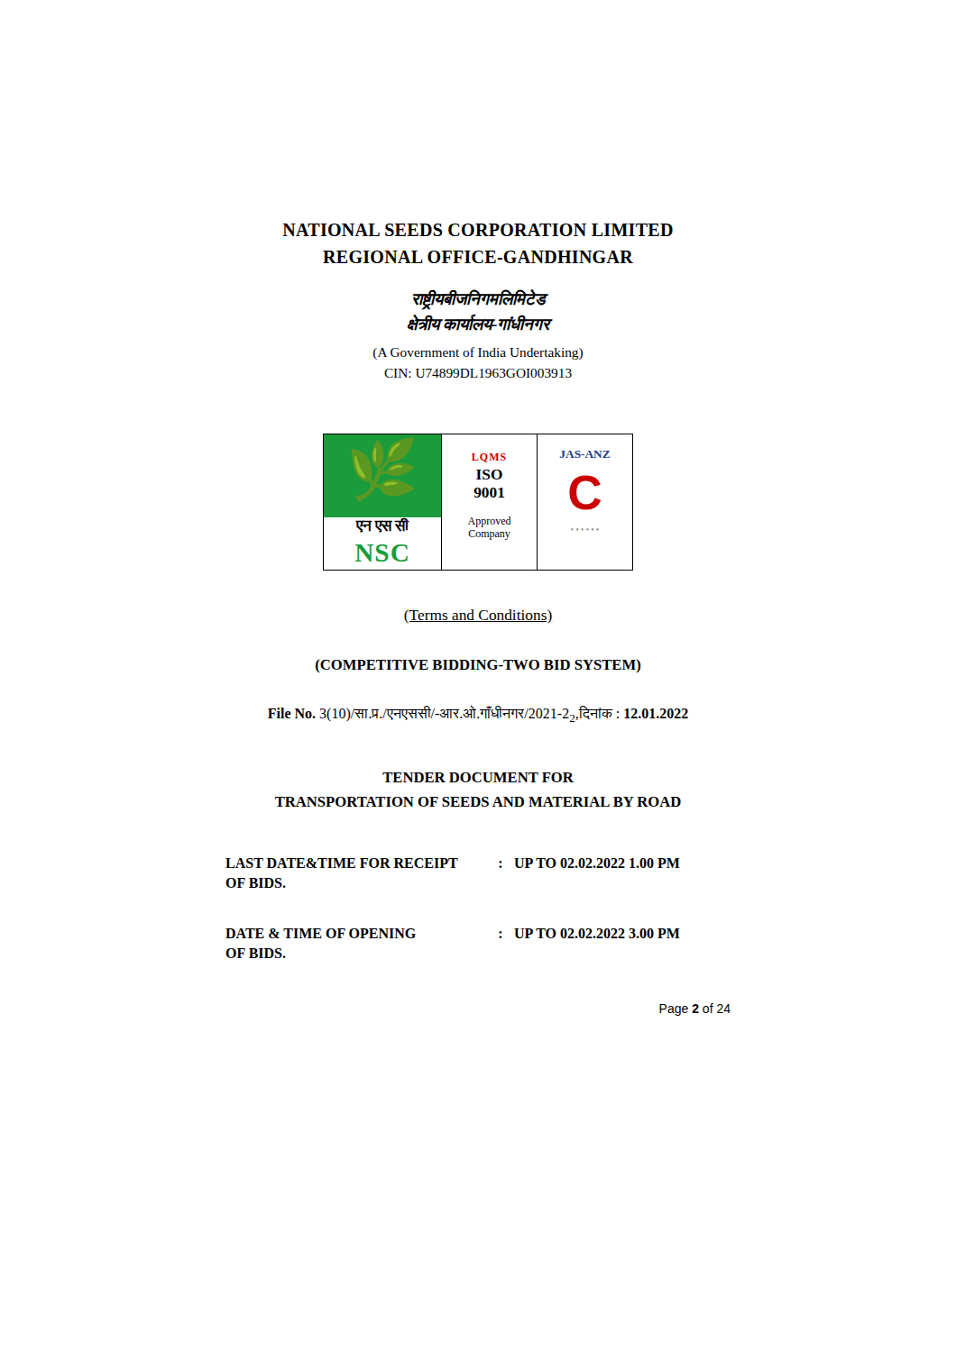NATIONAL SEEDS CORPORATION LIMITED
REGIONAL OFFICE-GANDHINGAR
राष्ट्रीयबीजनिगमलिमिटेड
क्षेत्रीय कार्यालय-गांधीनगर
(A Government of India Undertaking)
CIN: U74899DL1963GOI003913
🌿
एन एस सी
NSC
LQMS
ISO
9001
Approved
Company
JAS-ANZ
C
• • • • • •
(Terms and Conditions)
(COMPETITIVE BIDDING-TWO BID SYSTEM)
File No. 3(10)/सा.प्र./एनएससी/-आर.ओ.गाँधीनगर/2021-22,दिनांक : 12.01.2022
TENDER DOCUMENT FOR
TRANSPORTATION OF SEEDS AND MATERIAL BY ROAD
LAST DATE&TIME FOR RECEIPT
:
UP TO 02.02.2022 1.00 PM
OF BIDS.
DATE & TIME OF OPENING
:
UP TO 02.02.2022 3.00 PM
OF BIDS.
Page 2 of 24